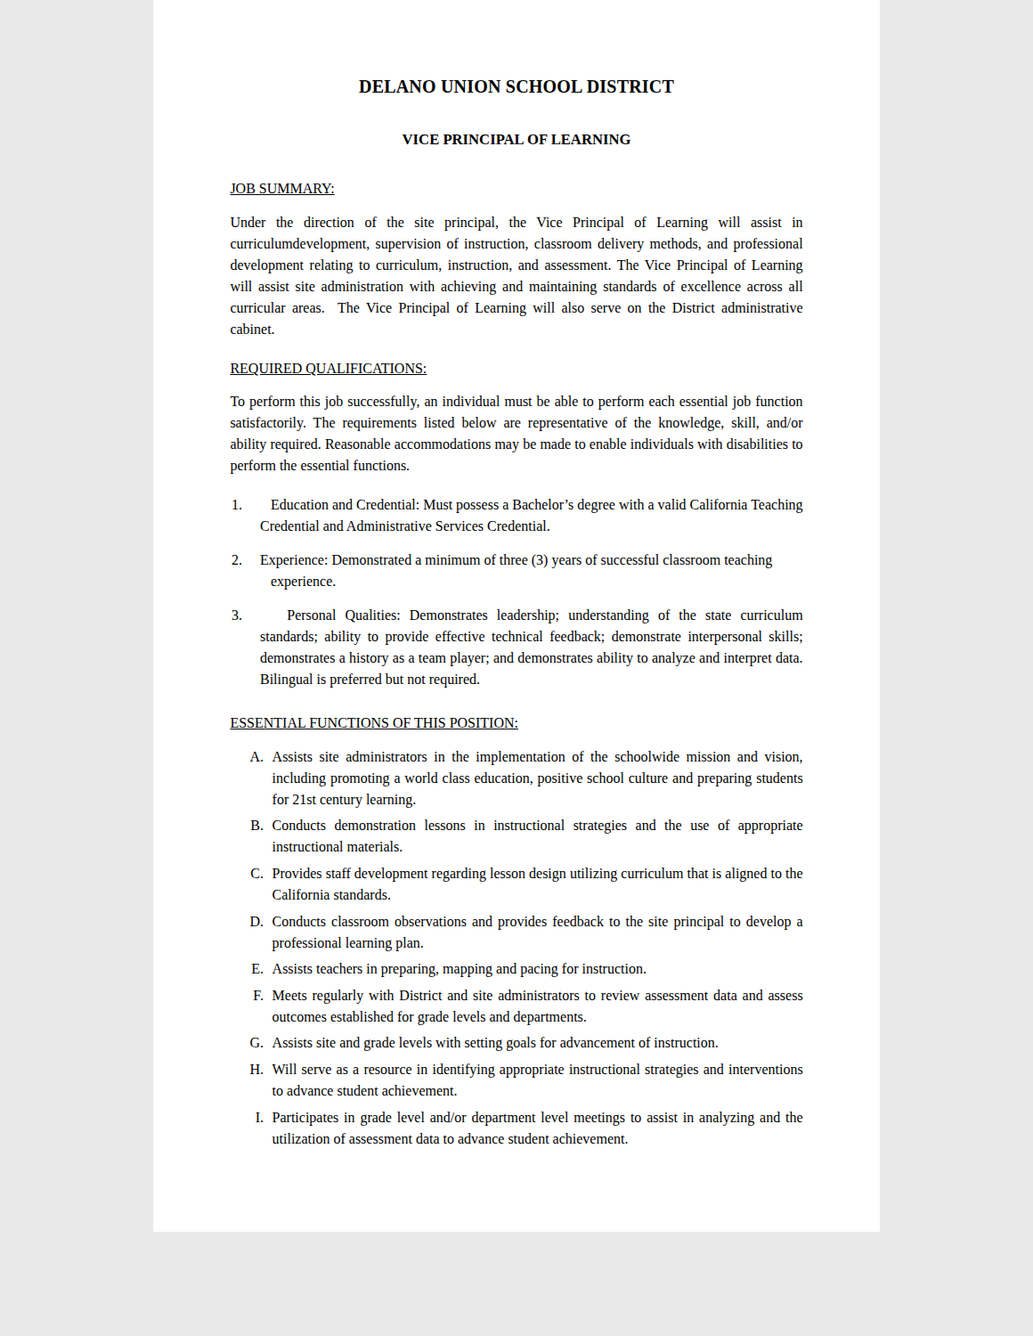DELANO UNION SCHOOL DISTRICT
VICE PRINCIPAL OF LEARNING
JOB SUMMARY:
Under the direction of the site principal, the Vice Principal of Learning will assist in curriculumdevelopment, supervision of instruction, classroom delivery methods, and professional development relating to curriculum, instruction, and assessment. The Vice Principal of Learning will assist site administration with achieving and maintaining standards of excellence across all curricular areas. The Vice Principal of Learning will also serve on the District administrative cabinet.
REQUIRED QUALIFICATIONS:
To perform this job successfully, an individual must be able to perform each essential job function satisfactorily. The requirements listed below are representative of the knowledge, skill, and/or ability required. Reasonable accommodations may be made to enable individuals with disabilities to perform the essential functions.
1. Education and Credential: Must possess a Bachelor’s degree with a valid California Teaching Credential and Administrative Services Credential.
2. Experience: Demonstrated a minimum of three (3) years of successful classroom teaching
experience.
3. Personal Qualities: Demonstrates leadership; understanding of the state curriculum standards; ability to provide effective technical feedback; demonstrate interpersonal skills; demonstrates a history as a team player; and demonstrates ability to analyze and interpret data. Bilingual is preferred but not required.
ESSENTIAL FUNCTIONS OF THIS POSITION:
Assists site administrators in the implementation of the schoolwide mission and vision, including promoting a world class education, positive school culture and preparing students for 21st century learning.
Conducts demonstration lessons in instructional strategies and the use of appropriate instructional materials.
Provides staff development regarding lesson design utilizing curriculum that is aligned to the California standards.
Conducts classroom observations and provides feedback to the site principal to develop a professional learning plan.
Assists teachers in preparing, mapping and pacing for instruction.
Meets regularly with District and site administrators to review assessment data and assess outcomes established for grade levels and departments.
Assists site and grade levels with setting goals for advancement of instruction.
Will serve as a resource in identifying appropriate instructional strategies and interventions to advance student achievement.
Participates in grade level and/or department level meetings to assist in analyzing and the utilization of assessment data to advance student achievement.